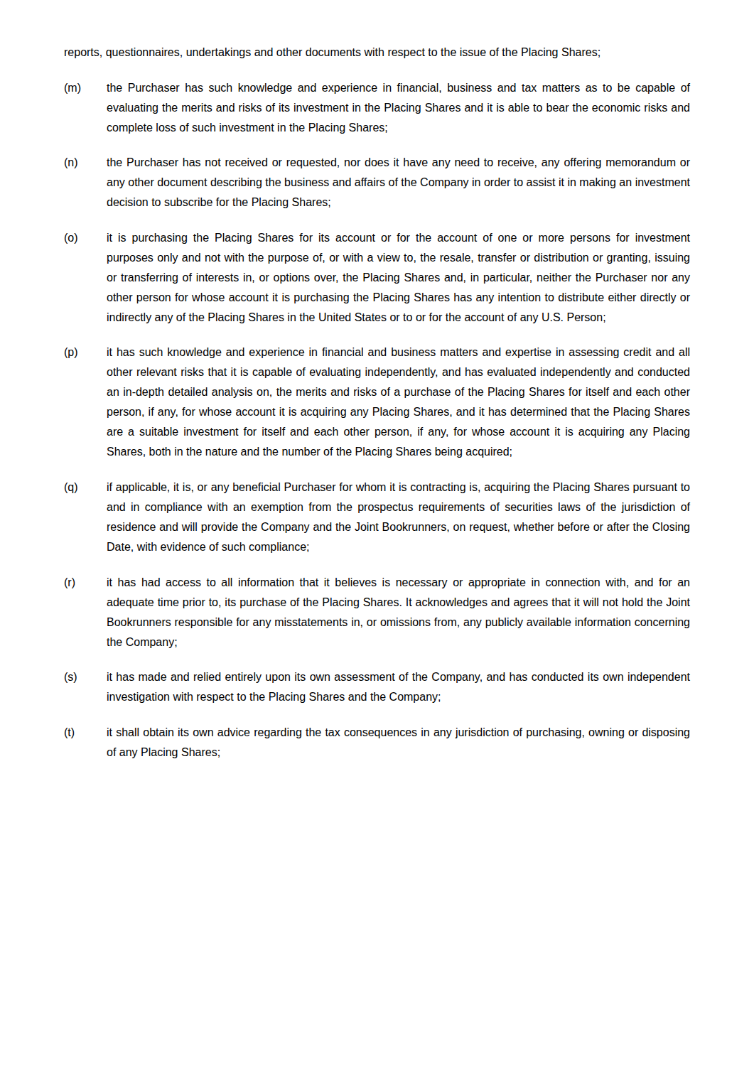reports, questionnaires, undertakings and other documents with respect to the issue of the Placing Shares;
(m)
the Purchaser has such knowledge and experience in financial, business and tax matters as to be capable of evaluating the merits and risks of its investment in the Placing Shares and it is able to bear the economic risks and complete loss of such investment in the Placing Shares;
(n)
the Purchaser has not received or requested, nor does it have any need to receive, any offering memorandum or any other document describing the business and affairs of the Company in order to assist it in making an investment decision to subscribe for the Placing Shares;
(o)
it is purchasing the Placing Shares for its account or for the account of one or more persons for investment purposes only and not with the purpose of, or with a view to, the resale, transfer or distribution or granting, issuing or transferring of interests in, or options over, the Placing Shares and, in particular, neither the Purchaser nor any other person for whose account it is purchasing the Placing Shares has any intention to distribute either directly or indirectly any of the Placing Shares in the United States or to or for the account of any U.S. Person;
(p)
it has such knowledge and experience in financial and business matters and expertise in assessing credit and all other relevant risks that it is capable of evaluating independently, and has evaluated independently and conducted an in-depth detailed analysis on, the merits and risks of a purchase of the Placing Shares for itself and each other person, if any, for whose account it is acquiring any Placing Shares, and it has determined that the Placing Shares are a suitable investment for itself and each other person, if any, for whose account it is acquiring any Placing Shares, both in the nature and the number of the Placing Shares being acquired;
(q)
if applicable, it is, or any beneficial Purchaser for whom it is contracting is, acquiring the Placing Shares pursuant to and in compliance with an exemption from the prospectus requirements of securities laws of the jurisdiction of residence and will provide the Company and the Joint Bookrunners, on request, whether before or after the Closing Date, with evidence of such compliance;
(r)
it has had access to all information that it believes is necessary or appropriate in connection with, and for an adequate time prior to, its purchase of the Placing Shares. It acknowledges and agrees that it will not hold the Joint Bookrunners responsible for any misstatements in, or omissions from, any publicly available information concerning the Company;
(s)
it has made and relied entirely upon its own assessment of the Company, and has conducted its own independent investigation with respect to the Placing Shares and the Company;
(t)
it shall obtain its own advice regarding the tax consequences in any jurisdiction of purchasing, owning or disposing of any Placing Shares;